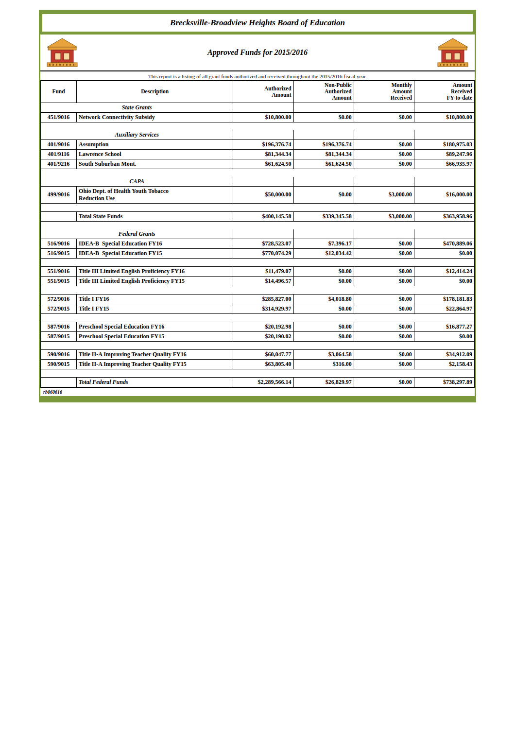Brecksville-Broadview Heights Board of Education
Approved Funds for 2015/2016
This report is a listing of all grant funds authorized and received throughout the 2015/2016 fiscal year.
| Fund | Description | Authorized Amount | Non-Public Authorized Amount | Monthly Amount Received | Amount Received FY-to-date |
| --- | --- | --- | --- | --- | --- |
| State Grants | | | | |
| 451/9016 | Network Connectivity Subsidy | $10,800.00 | $0.00 | $0.00 | $10,800.00 |
| Auxiliary Services | | | | |
| 401/9016 | Assumption | $196,376.74 | $196,376.74 | $0.00 | $180,975.03 |
| 401/9116 | Lawrence School | $81,344.34 | $81,344.34 | $0.00 | $89,247.96 |
| 401/9216 | South Suburban Mont. | $61,624.50 | $61,624.50 | $0.00 | $66,935.97 |
| CAPA | | | | |
| 499/9016 | Ohio Dept. of Health Youth Tobacco Reduction Use | $50,000.00 | $0.00 | $3,000.00 | $16,000.00 |
| | Total State Funds | $400,145.58 | $339,345.58 | $3,000.00 | $363,958.96 |
| Federal Grants | | | | |
| 516/9016 | IDEA-B Special Education FY16 | $728,523.07 | $7,396.17 | $0.00 | $470,889.06 |
| 516/9015 | IDEA-B Special Education FY15 | $770,074.29 | $12,034.42 | $0.00 | $0.00 |
| 551/9016 | Title III Limited English Proficiency FY16 | $11,479.07 | $0.00 | $0.00 | $12,414.24 |
| 551/9015 | Title III Limited English Proficiency FY15 | $14,496.57 | $0.00 | $0.00 | $0.00 |
| 572/9016 | Title I FY16 | $285,827.00 | $4,018.80 | $0.00 | $178,181.83 |
| 572/9015 | Title I FY15 | $314,929.97 | $0.00 | $0.00 | $22,864.97 |
| 587/9016 | Preschool Special Education FY16 | $20,192.98 | $0.00 | $0.00 | $16,877.27 |
| 587/9015 | Preschool Special Education FY15 | $20,190.02 | $0.00 | $0.00 | $0.00 |
| 590/9016 | Title II-A Improving Teacher Quality FY16 | $60,047.77 | $3,064.58 | $0.00 | $34,912.09 |
| 590/9015 | Title II-A Improving Teacher Quality FY15 | $63,805.40 | $316.00 | $0.00 | $2,158.43 |
| | Total Federal Funds | $2,289,566.14 | $26,829.97 | $0.00 | $738,297.89 |
rb060616